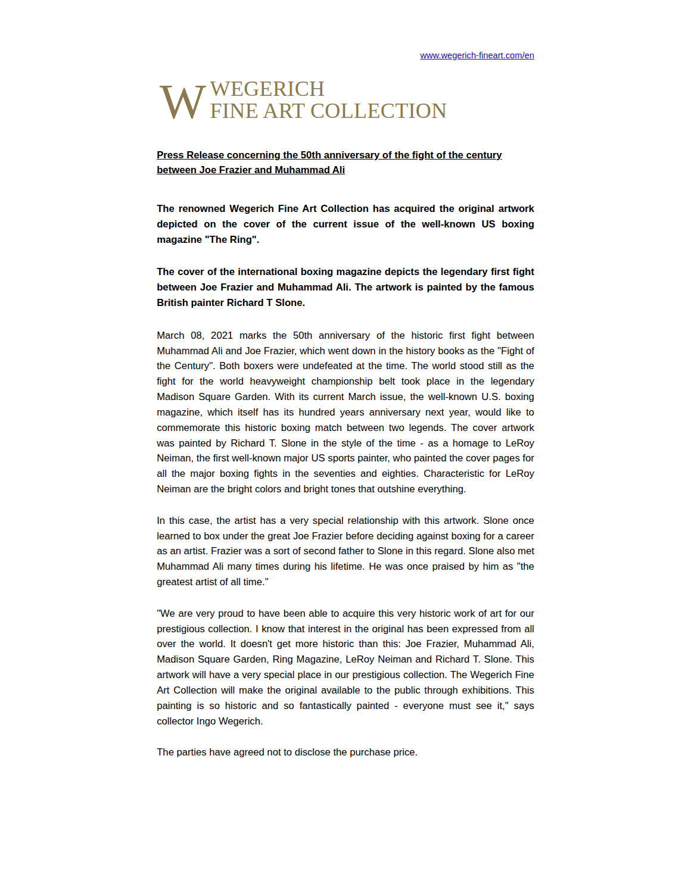www.wegerich-fineart.com/en
W
WEGERICH FINE ART COLLECTION
Press Release concerning the 50th anniversary of the fight of the century between Joe Frazier and Muhammad Ali
The renowned Wegerich Fine Art Collection has acquired the original artwork depicted on the cover of the current issue of the well-known US boxing magazine "The Ring".
The cover of the international boxing magazine depicts the legendary first fight between Joe Frazier and Muhammad Ali. The artwork is painted by the famous British painter Richard T Slone.
March 08, 2021 marks the 50th anniversary of the historic first fight between Muhammad Ali and Joe Frazier, which went down in the history books as the "Fight of the Century". Both boxers were undefeated at the time. The world stood still as the fight for the world heavyweight championship belt took place in the legendary Madison Square Garden. With its current March issue, the well-known U.S. boxing magazine, which itself has its hundred years anniversary next year, would like to commemorate this historic boxing match between two legends. The cover artwork was painted by Richard T. Slone in the style of the time - as a homage to LeRoy Neiman, the first well-known major US sports painter, who painted the cover pages for all the major boxing fights in the seventies and eighties. Characteristic for LeRoy Neiman are the bright colors and bright tones that outshine everything.
In this case, the artist has a very special relationship with this artwork. Slone once learned to box under the great Joe Frazier before deciding against boxing for a career as an artist. Frazier was a sort of second father to Slone in this regard. Slone also met Muhammad Ali many times during his lifetime. He was once praised by him as "the greatest artist of all time."
"We are very proud to have been able to acquire this very historic work of art for our prestigious collection. I know that interest in the original has been expressed from all over the world. It doesn't get more historic than this: Joe Frazier, Muhammad Ali, Madison Square Garden, Ring Magazine, LeRoy Neiman and Richard T. Slone. This artwork will have a very special place in our prestigious collection. The Wegerich Fine Art Collection will make the original available to the public through exhibitions. This painting is so historic and so fantastically painted - everyone must see it," says collector Ingo Wegerich.
The parties have agreed not to disclose the purchase price.